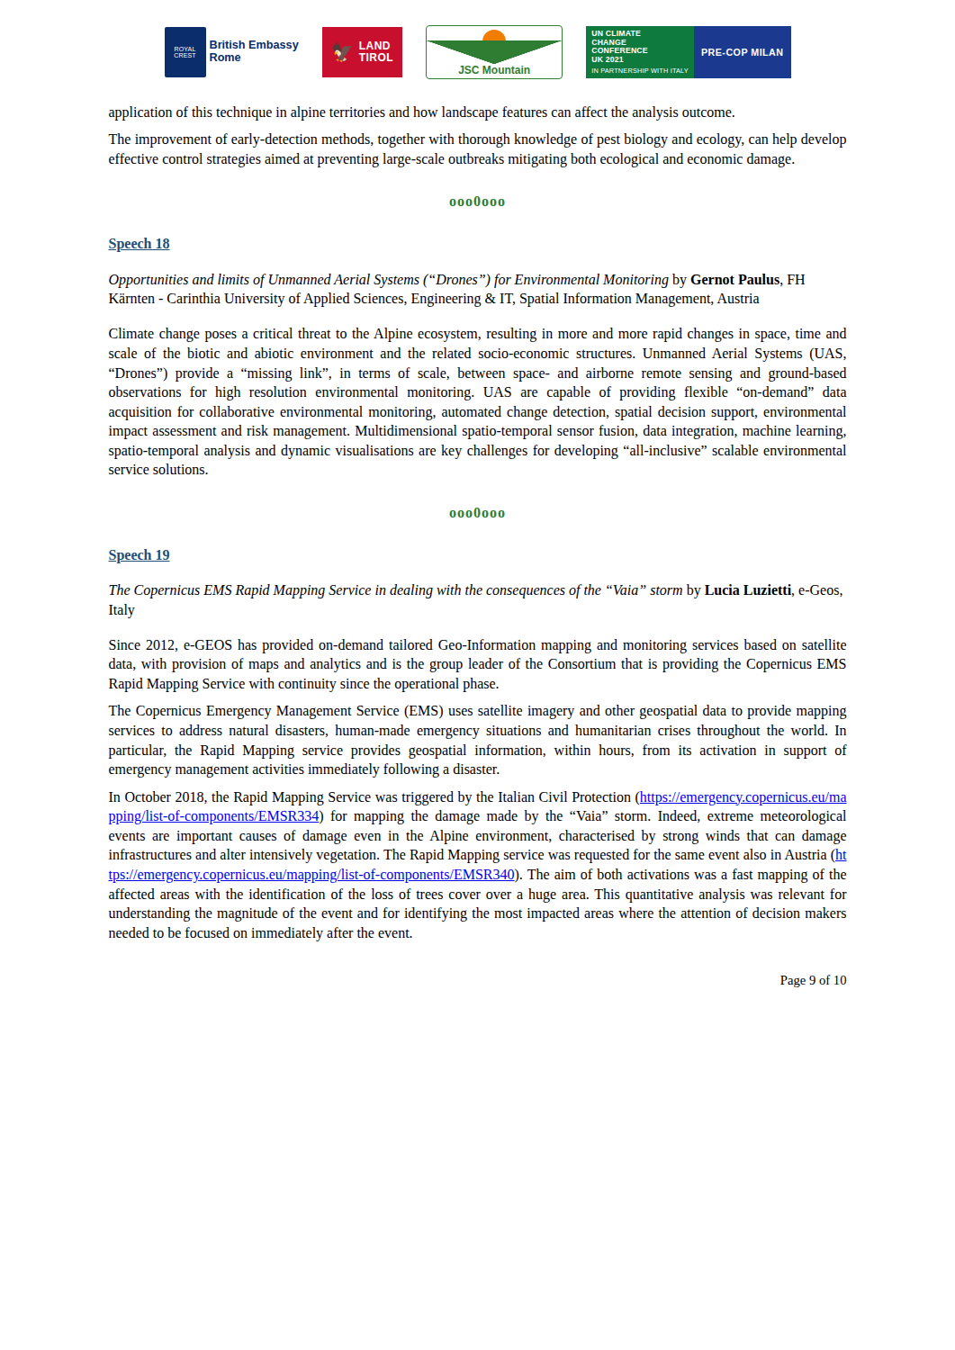ROYAL
CREST
British Embassy
Rome
🦅 LAND
TIROL
JSC Mountain
UN CLIMATE
CHANGE
CONFERENCE
UK 2021 IN PARTNERSHIP WITH ITALY
PRE-COP MILAN
application of this technique in alpine territories and how landscape features can affect the analysis outcome.
The improvement of early-detection methods, together with thorough knowledge of pest biology and ecology, can help develop effective control strategies aimed at preventing large-scale outbreaks mitigating both ecological and economic damage.
ooo0ooo
Speech 18
Opportunities and limits of Unmanned Aerial Systems (“Drones”) for Environmental Monitoring by Gernot Paulus, FH Kärnten - Carinthia University of Applied Sciences, Engineering & IT, Spatial Information Management, Austria
Climate change poses a critical threat to the Alpine ecosystem, resulting in more and more rapid changes in space, time and scale of the biotic and abiotic environment and the related socio-economic structures. Unmanned Aerial Systems (UAS, “Drones”) provide a “missing link”, in terms of scale, between space- and airborne remote sensing and ground-based observations for high resolution environmental monitoring. UAS are capable of providing flexible “on-demand” data acquisition for collaborative environmental monitoring, automated change detection, spatial decision support, environmental impact assessment and risk management. Multidimensional spatio-temporal sensor fusion, data integration, machine learning, spatio-temporal analysis and dynamic visualisations are key challenges for developing “all-inclusive” scalable environmental service solutions.
ooo0ooo
Speech 19
The Copernicus EMS Rapid Mapping Service in dealing with the consequences of the “Vaia” storm by Lucia Luzietti, e-Geos, Italy
Since 2012, e-GEOS has provided on-demand tailored Geo-Information mapping and monitoring services based on satellite data, with provision of maps and analytics and is the group leader of the Consortium that is providing the Copernicus EMS Rapid Mapping Service with continuity since the operational phase.
The Copernicus Emergency Management Service (EMS) uses satellite imagery and other geospatial data to provide mapping services to address natural disasters, human-made emergency situations and humanitarian crises throughout the world. In particular, the Rapid Mapping service provides geospatial information, within hours, from its activation in support of emergency management activities immediately following a disaster.
In October 2018, the Rapid Mapping Service was triggered by the Italian Civil Protection (https://emergency.copernicus.eu/mapping/list-of-components/EMSR334) for mapping the damage made by the “Vaia” storm. Indeed, extreme meteorological events are important causes of damage even in the Alpine environment, characterised by strong winds that can damage infrastructures and alter intensively vegetation. The Rapid Mapping service was requested for the same event also in Austria (https://emergency.copernicus.eu/mapping/list-of-components/EMSR340). The aim of both activations was a fast mapping of the affected areas with the identification of the loss of trees cover over a huge area. This quantitative analysis was relevant for understanding the magnitude of the event and for identifying the most impacted areas where the attention of decision makers needed to be focused on immediately after the event.
Page 9 of 10